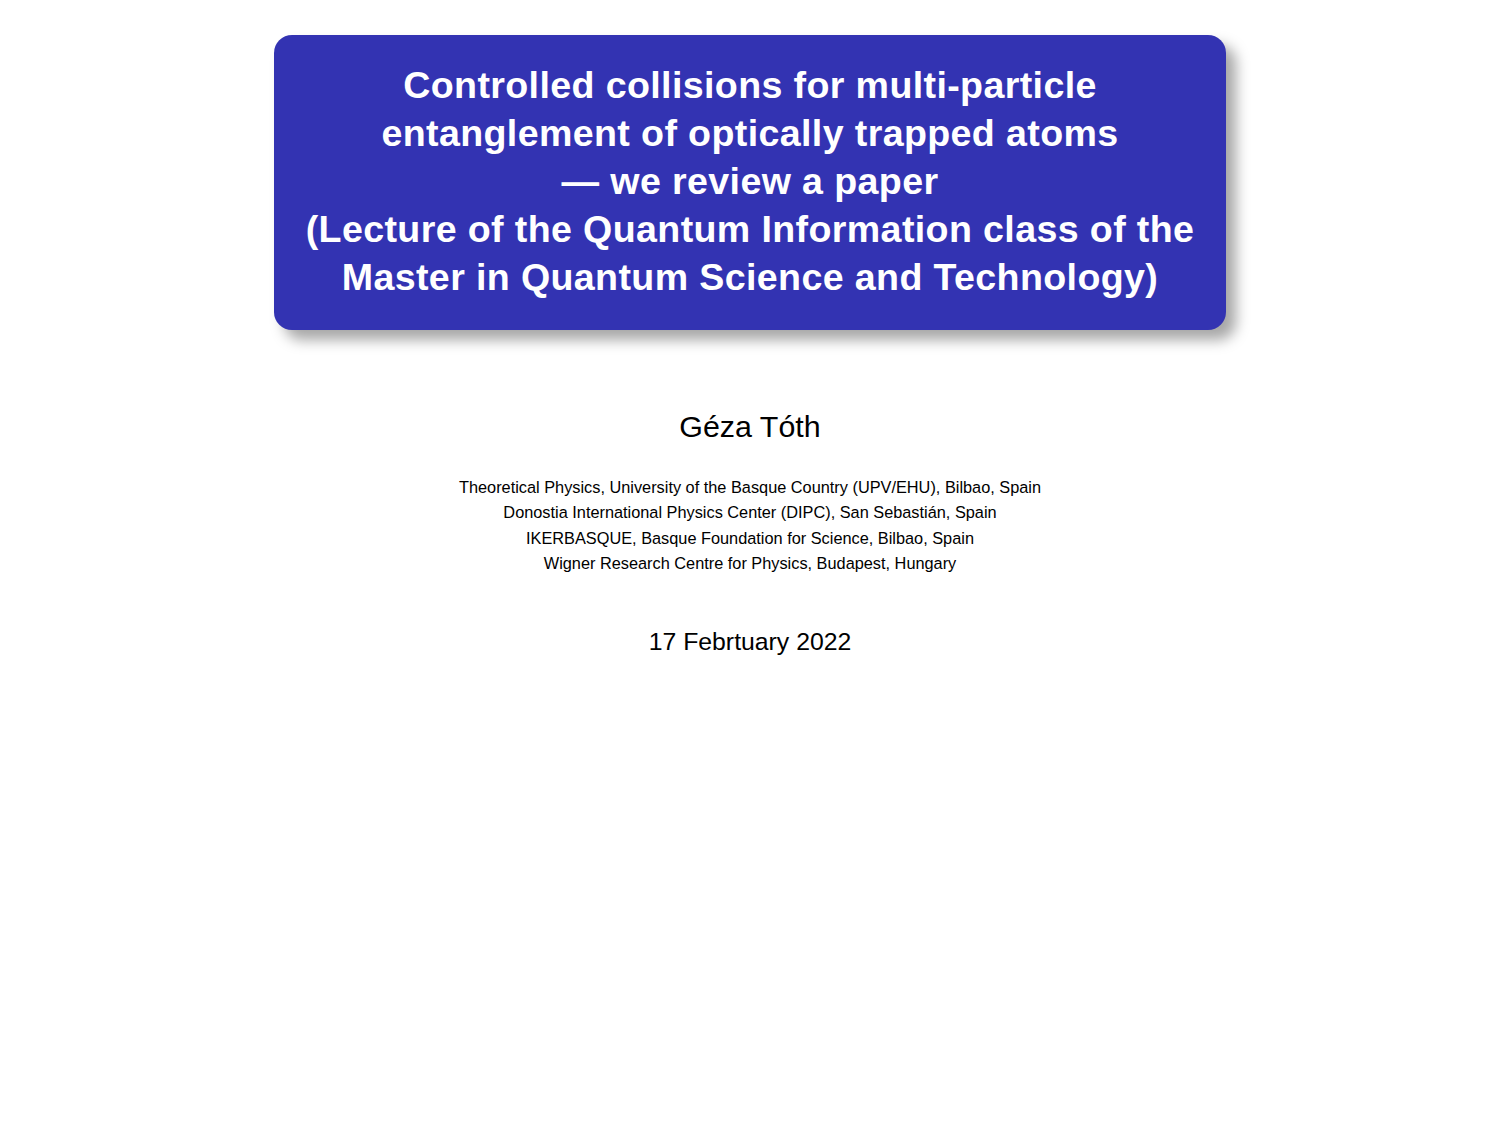Controlled collisions for multi-particle entanglement of optically trapped atoms
— we review a paper
(Lecture of the Quantum Information class of the Master in Quantum Science and Technology)
Géza Tóth
Theoretical Physics, University of the Basque Country (UPV/EHU), Bilbao, Spain
Donostia International Physics Center (DIPC), San Sebastián, Spain
IKERBASQUE, Basque Foundation for Science, Bilbao, Spain
Wigner Research Centre for Physics, Budapest, Hungary
17 Febrtuary 2022